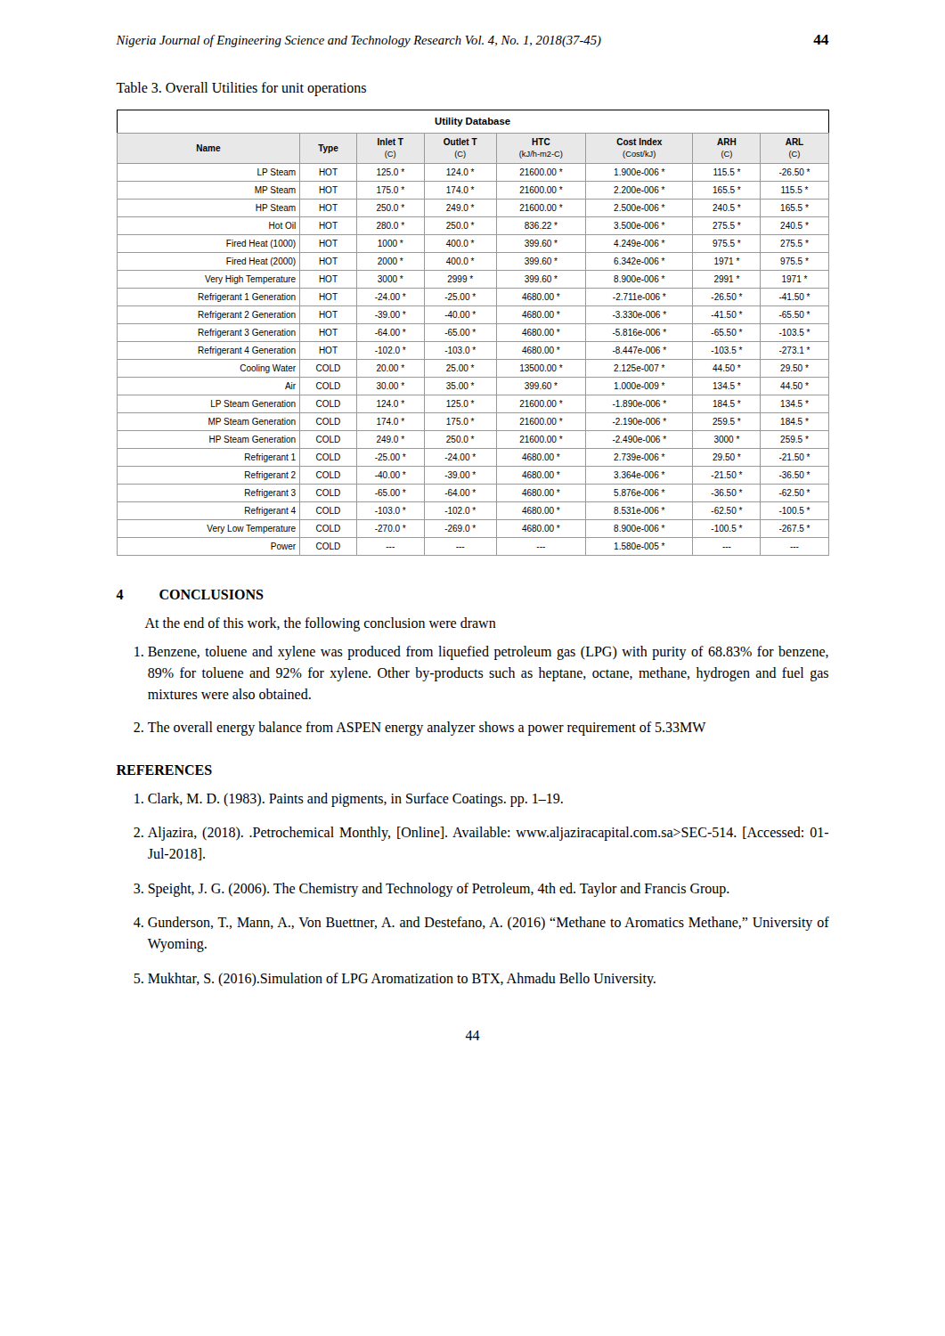Nigeria Journal of Engineering Science and Technology Research Vol. 4, No. 1, 2018(37-45) 44
Table 3. Overall Utilities for unit operations
Utility Database
| Name | Type | Inlet T (C) | Outlet T (C) | HTC (kJ/h-m2-C) | Cost Index (Cost/kJ) | ARH (C) | ARL (C) |
| --- | --- | --- | --- | --- | --- | --- | --- |
| LP Steam | HOT | 125.0 * | 124.0 * | 21600.00 * | 1.900e-006 * | 115.5 * | -26.50 * |
| MP Steam | HOT | 175.0 * | 174.0 * | 21600.00 * | 2.200e-006 * | 165.5 * | 115.5 * |
| HP Steam | HOT | 250.0 * | 249.0 * | 21600.00 * | 2.500e-006 * | 240.5 * | 165.5 * |
| Hot Oil | HOT | 280.0 * | 250.0 * | 836.22 * | 3.500e-006 * | 275.5 * | 240.5 * |
| Fired Heat (1000) | HOT | 1000 * | 400.0 * | 399.60 * | 4.249e-006 * | 975.5 * | 275.5 * |
| Fired Heat (2000) | HOT | 2000 * | 400.0 * | 399.60 * | 6.342e-006 * | 1971 * | 975.5 * |
| Very High Temperature | HOT | 3000 * | 2999 * | 399.60 * | 8.900e-006 * | 2991 * | 1971 * |
| Refrigerant 1 Generation | HOT | -24.00 * | -25.00 * | 4680.00 * | -2.711e-006 * | -26.50 * | -41.50 * |
| Refrigerant 2 Generation | HOT | -39.00 * | -40.00 * | 4680.00 * | -3.330e-006 * | -41.50 * | -65.50 * |
| Refrigerant 3 Generation | HOT | -64.00 * | -65.00 * | 4680.00 * | -5.816e-006 * | -65.50 * | -103.5 * |
| Refrigerant 4 Generation | HOT | -102.0 * | -103.0 * | 4680.00 * | -8.447e-006 * | -103.5 * | -273.1 * |
| Cooling Water | COLD | 20.00 * | 25.00 * | 13500.00 * | 2.125e-007 * | 44.50 * | 29.50 * |
| Air | COLD | 30.00 * | 35.00 * | 399.60 * | 1.000e-009 * | 134.5 * | 44.50 * |
| LP Steam Generation | COLD | 124.0 * | 125.0 * | 21600.00 * | -1.890e-006 * | 184.5 * | 134.5 * |
| MP Steam Generation | COLD | 174.0 * | 175.0 * | 21600.00 * | -2.190e-006 * | 259.5 * | 184.5 * |
| HP Steam Generation | COLD | 249.0 * | 250.0 * | 21600.00 * | -2.490e-006 * | 3000 * | 259.5 * |
| Refrigerant 1 | COLD | -25.00 * | -24.00 * | 4680.00 * | 2.739e-006 * | 29.50 * | -21.50 * |
| Refrigerant 2 | COLD | -40.00 * | -39.00 * | 4680.00 * | 3.364e-006 * | -21.50 * | -36.50 * |
| Refrigerant 3 | COLD | -65.00 * | -64.00 * | 4680.00 * | 5.876e-006 * | -36.50 * | -62.50 * |
| Refrigerant 4 | COLD | -103.0 * | -102.0 * | 4680.00 * | 8.531e-006 * | -62.50 * | -100.5 * |
| Very Low Temperature | COLD | -270.0 * | -269.0 * | 4680.00 * | 8.900e-006 * | -100.5 * | -267.5 * |
| Power | COLD | --- | --- | --- | 1.580e-005 * | --- | --- |
4 CONCLUSIONS
At the end of this work, the following conclusion were drawn
Benzene, toluene and xylene was produced from liquefied petroleum gas (LPG) with purity of 68.83% for benzene, 89% for toluene and 92% for xylene. Other by-products such as heptane, octane, methane, hydrogen and fuel gas mixtures were also obtained.
The overall energy balance from ASPEN energy analyzer shows a power requirement of 5.33MW
REFERENCES
Clark, M. D. (1983). Paints and pigments, in Surface Coatings. pp. 1–19.
Aljazira, (2018). .Petrochemical Monthly, [Online]. Available: www.aljaziracapital.com.sa>SEC-514. [Accessed: 01-Jul-2018].
Speight, J. G. (2006). The Chemistry and Technology of Petroleum, 4th ed. Taylor and Francis Group.
Gunderson, T., Mann, A., Von Buettner, A. and Destefano, A. (2016) “Methane to Aromatics Methane,” University of Wyoming.
Mukhtar, S. (2016).Simulation of LPG Aromatization to BTX, Ahmadu Bello University.
44